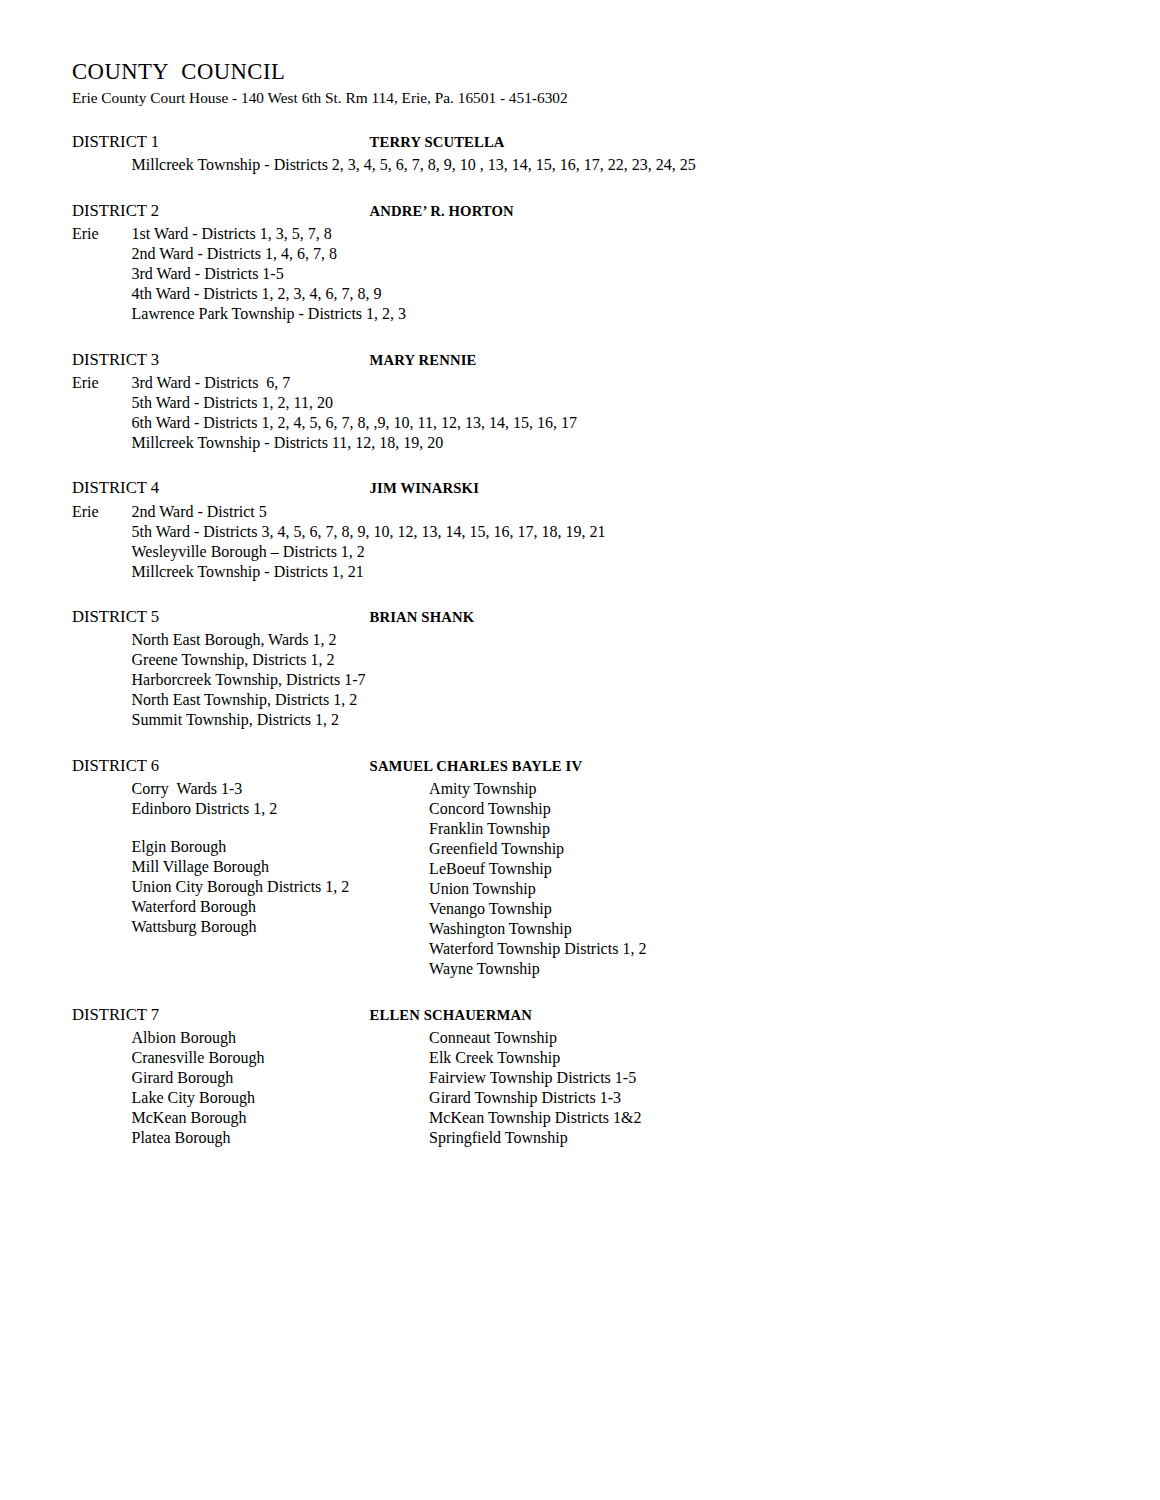COUNTY COUNCIL
Erie County Court House - 140 West 6th St. Rm 114, Erie, Pa. 16501 - 451-6302
DISTRICT 1
TERRY SCUTELLA
Millcreek Township - Districts 2, 3, 4, 5, 6, 7, 8, 9, 10 , 13, 14, 15, 16, 17, 22, 23, 24, 25
DISTRICT 2
ANDRE’ R. HORTON
Erie
1st Ward - Districts 1, 3, 5, 7, 8
2nd Ward - Districts 1, 4, 6, 7, 8
3rd Ward - Districts 1-5
4th Ward - Districts 1, 2, 3, 4, 6, 7, 8, 9
Lawrence Park Township - Districts 1, 2, 3
DISTRICT 3
MARY RENNIE
Erie
3rd Ward - Districts 6, 7
5th Ward - Districts 1, 2, 11, 20
6th Ward - Districts 1, 2, 4, 5, 6, 7, 8, ,9, 10, 11, 12, 13, 14, 15, 16, 17
Millcreek Township - Districts 11, 12, 18, 19, 20
DISTRICT 4
JIM WINARSKI
Erie
2nd Ward - District 5
5th Ward - Districts 3, 4, 5, 6, 7, 8, 9, 10, 12, 13, 14, 15, 16, 17, 18, 19, 21
Wesleyville Borough – Districts 1, 2
Millcreek Township - Districts 1, 21
DISTRICT 5
BRIAN SHANK
North East Borough, Wards 1, 2
Greene Township, Districts 1, 2
Harborcreek Township, Districts 1-7
North East Township, Districts 1, 2
Summit Township, Districts 1, 2
DISTRICT 6
SAMUEL CHARLES BAYLE IV
Corry Wards 1-3
Edinboro Districts 1, 2
Elgin Borough
Mill Village Borough
Union City Borough Districts 1, 2
Waterford Borough
Wattsburg Borough
Amity Township
Concord Township
Franklin Township
Greenfield Township
LeBoeuf Township
Union Township
Venango Township
Washington Township
Waterford Township Districts 1, 2
Wayne Township
DISTRICT 7
ELLEN SCHAUERMAN
Albion Borough
Cranesville Borough
Girard Borough
Lake City Borough
McKean Borough
Platea Borough
Conneaut Township
Elk Creek Township
Fairview Township Districts 1-5
Girard Township Districts 1-3
McKean Township Districts 1&2
Springfield Township